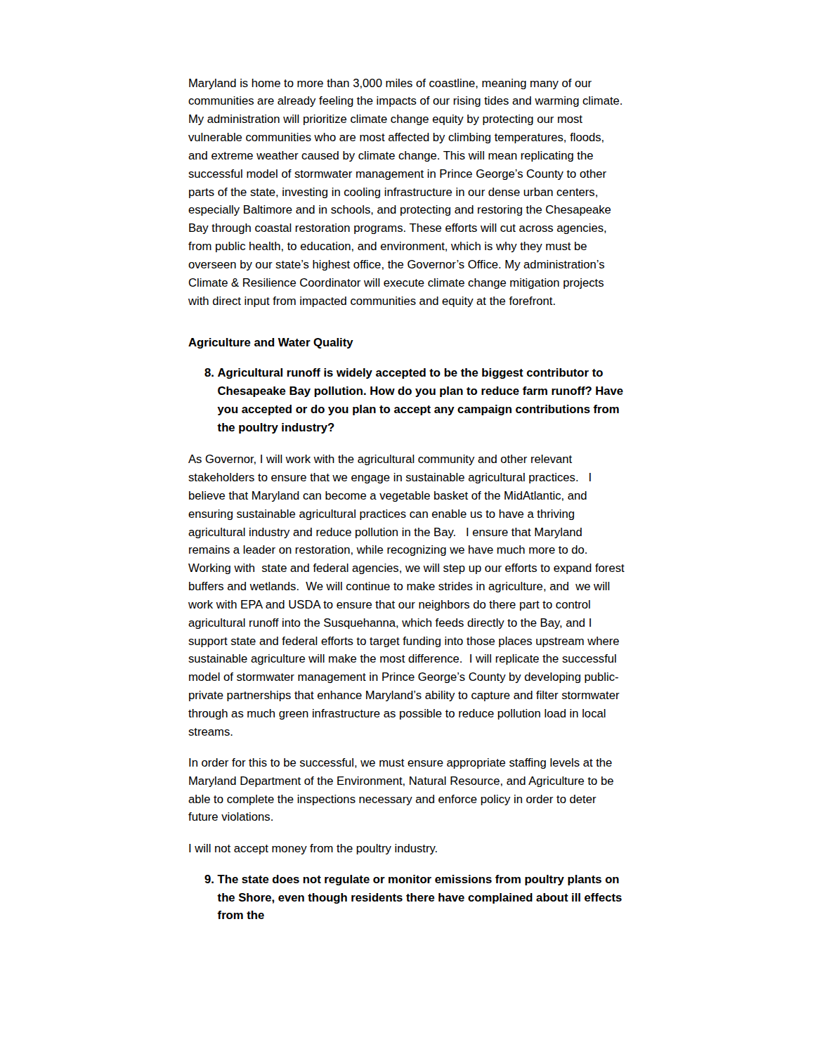Maryland is home to more than 3,000 miles of coastline, meaning many of our communities are already feeling the impacts of our rising tides and warming climate. My administration will prioritize climate change equity by protecting our most vulnerable communities who are most affected by climbing temperatures, floods, and extreme weather caused by climate change. This will mean replicating the successful model of stormwater management in Prince George’s County to other parts of the state, investing in cooling infrastructure in our dense urban centers, especially Baltimore and in schools, and protecting and restoring the Chesapeake Bay through coastal restoration programs. These efforts will cut across agencies, from public health, to education, and environment, which is why they must be overseen by our state’s highest office, the Governor’s Office. My administration’s Climate & Resilience Coordinator will execute climate change mitigation projects with direct input from impacted communities and equity at the forefront.
Agriculture and Water Quality
Agricultural runoff is widely accepted to be the biggest contributor to Chesapeake Bay pollution. How do you plan to reduce farm runoff? Have you accepted or do you plan to accept any campaign contributions from the poultry industry?
As Governor, I will work with the agricultural community and other relevant stakeholders to ensure that we engage in sustainable agricultural practices. I believe that Maryland can become a vegetable basket of the MidAtlantic, and ensuring sustainable agricultural practices can enable us to have a thriving agricultural industry and reduce pollution in the Bay. I ensure that Maryland remains a leader on restoration, while recognizing we have much more to do. Working with state and federal agencies, we will step up our efforts to expand forest buffers and wetlands. We will continue to make strides in agriculture, and we will work with EPA and USDA to ensure that our neighbors do there part to control agricultural runoff into the Susquehanna, which feeds directly to the Bay, and I support state and federal efforts to target funding into those places upstream where sustainable agriculture will make the most difference. I will replicate the successful model of stormwater management in Prince George’s County by developing public-private partnerships that enhance Maryland’s ability to capture and filter stormwater through as much green infrastructure as possible to reduce pollution load in local streams.
In order for this to be successful, we must ensure appropriate staffing levels at the Maryland Department of the Environment, Natural Resource, and Agriculture to be able to complete the inspections necessary and enforce policy in order to deter future violations.
I will not accept money from the poultry industry.
The state does not regulate or monitor emissions from poultry plants on the Shore, even though residents there have complained about ill effects from the